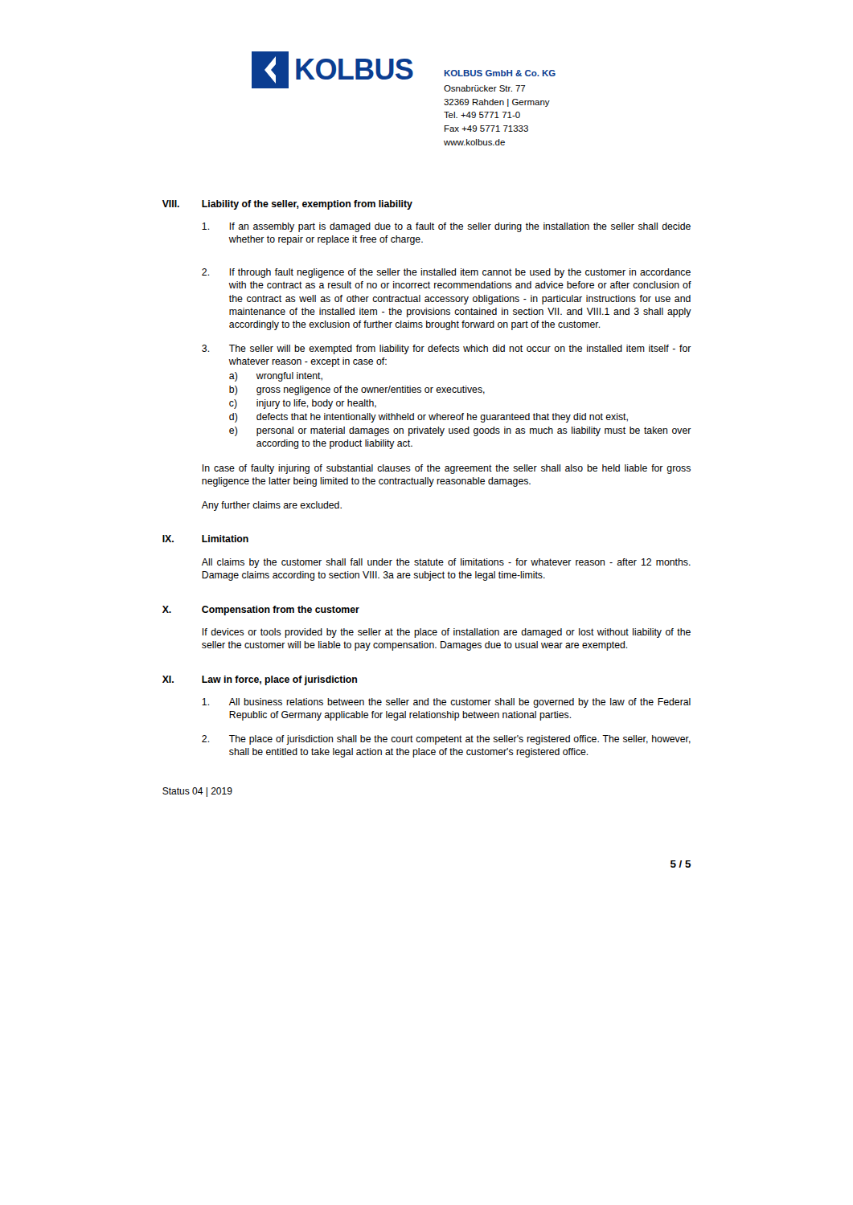KOLBUS
KOLBUS GmbH & Co. KG
Osnabrücker Str. 77
32369 Rahden | Germany
Tel. +49 5771 71-0
Fax +49 5771 71333
www.kolbus.de
VIII. Liability of the seller, exemption from liability
1. If an assembly part is damaged due to a fault of the seller during the installation the seller shall decide whether to repair or replace it free of charge.
2. If through fault negligence of the seller the installed item cannot be used by the customer in accordance with the contract as a result of no or incorrect recommendations and advice before or after conclusion of the contract as well as of other contractual accessory obligations - in particular instructions for use and maintenance of the installed item - the provisions contained in section VII. and VIII.1 and 3 shall apply accordingly to the exclusion of further claims brought forward on part of the customer.
3. The seller will be exempted from liability for defects which did not occur on the installed item itself - for whatever reason - except in case of:
a) wrongful intent,
b) gross negligence of the owner/entities or executives,
c) injury to life, body or health,
d) defects that he intentionally withheld or whereof he guaranteed that they did not exist,
e) personal or material damages on privately used goods in as much as liability must be taken over according to the product liability act.
In case of faulty injuring of substantial clauses of the agreement the seller shall also be held liable for gross negligence the latter being limited to the contractually reasonable damages.
Any further claims are excluded.
IX. Limitation
All claims by the customer shall fall under the statute of limitations - for whatever reason - after 12 months. Damage claims according to section VIII. 3a are subject to the legal time-limits.
X. Compensation from the customer
If devices or tools provided by the seller at the place of installation are damaged or lost without liability of the seller the customer will be liable to pay compensation. Damages due to usual wear are exempted.
XI. Law in force, place of jurisdiction
1. All business relations between the seller and the customer shall be governed by the law of the Federal Republic of Germany applicable for legal relationship between national parties.
2. The place of jurisdiction shall be the court competent at the seller's registered office. The seller, however, shall be entitled to take legal action at the place of the customer's registered office.
Status 04 | 2019
5 / 5